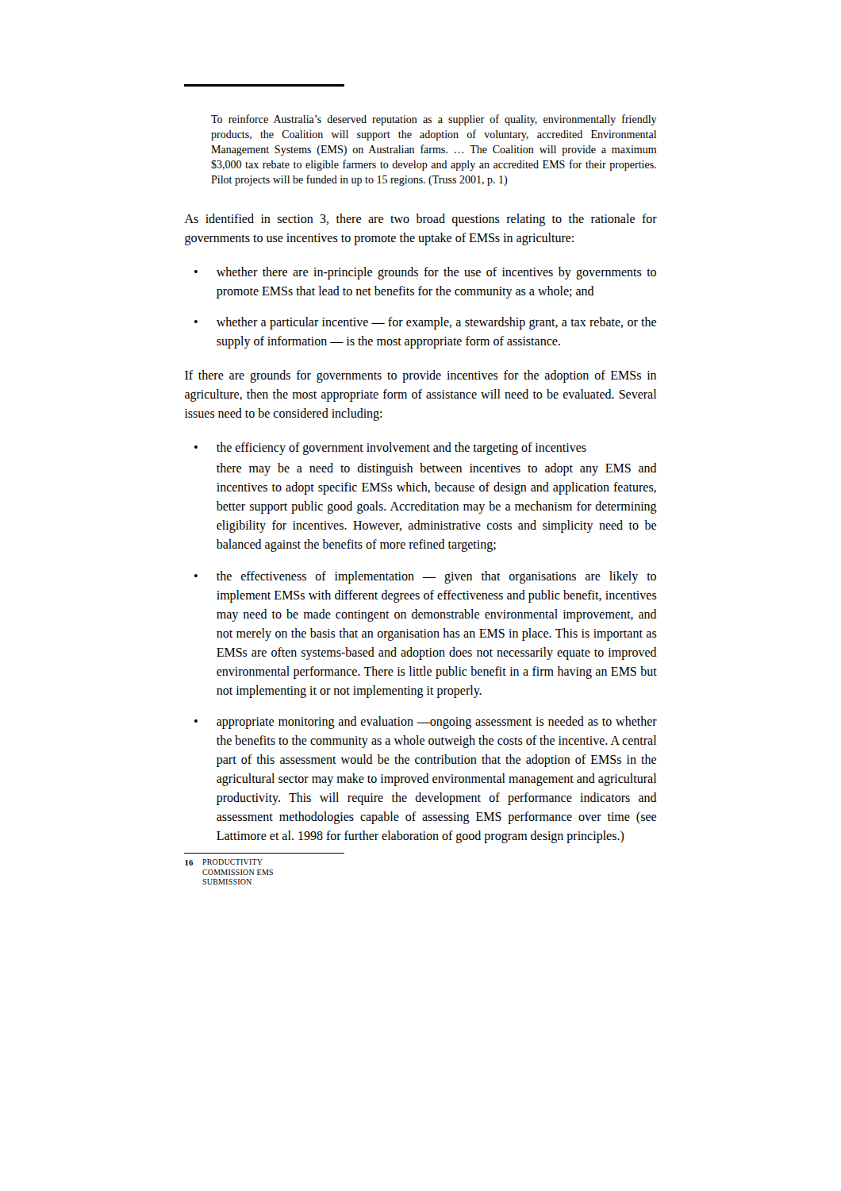To reinforce Australia’s deserved reputation as a supplier of quality, environmentally friendly products, the Coalition will support the adoption of voluntary, accredited Environmental Management Systems (EMS) on Australian farms. … The Coalition will provide a maximum $3,000 tax rebate to eligible farmers to develop and apply an accredited EMS for their properties. Pilot projects will be funded in up to 15 regions. (Truss 2001, p. 1)
As identified in section 3, there are two broad questions relating to the rationale for governments to use incentives to promote the uptake of EMSs in agriculture:
whether there are in-principle grounds for the use of incentives by governments to promote EMSs that lead to net benefits for the community as a whole; and
whether a particular incentive — for example, a stewardship grant, a tax rebate, or the supply of information — is the most appropriate form of assistance.
If there are grounds for governments to provide incentives for the adoption of EMSs in agriculture, then the most appropriate form of assistance will need to be evaluated. Several issues need to be considered including:
the efficiency of government involvement and the targeting of incentives there may be a need to distinguish between incentives to adopt any EMS and incentives to adopt specific EMSs which, because of design and application features, better support public good goals. Accreditation may be a mechanism for determining eligibility for incentives. However, administrative costs and simplicity need to be balanced against the benefits of more refined targeting;
the effectiveness of implementation — given that organisations are likely to implement EMSs with different degrees of effectiveness and public benefit, incentives may need to be made contingent on demonstrable environmental improvement, and not merely on the basis that an organisation has an EMS in place. This is important as EMSs are often systems-based and adoption does not necessarily equate to improved environmental performance. There is little public benefit in a firm having an EMS but not implementing it or not implementing it properly.
appropriate monitoring and evaluation —ongoing assessment is needed as to whether the benefits to the community as a whole outweigh the costs of the incentive. A central part of this assessment would be the contribution that the adoption of EMSs in the agricultural sector may make to improved environmental management and agricultural productivity. This will require the development of performance indicators and assessment methodologies capable of assessing EMS performance over time (see Lattimore et al. 1998 for further elaboration of good program design principles.)
16 PRODUCTIVITY
COMMISSION EMS
SUBMISSION